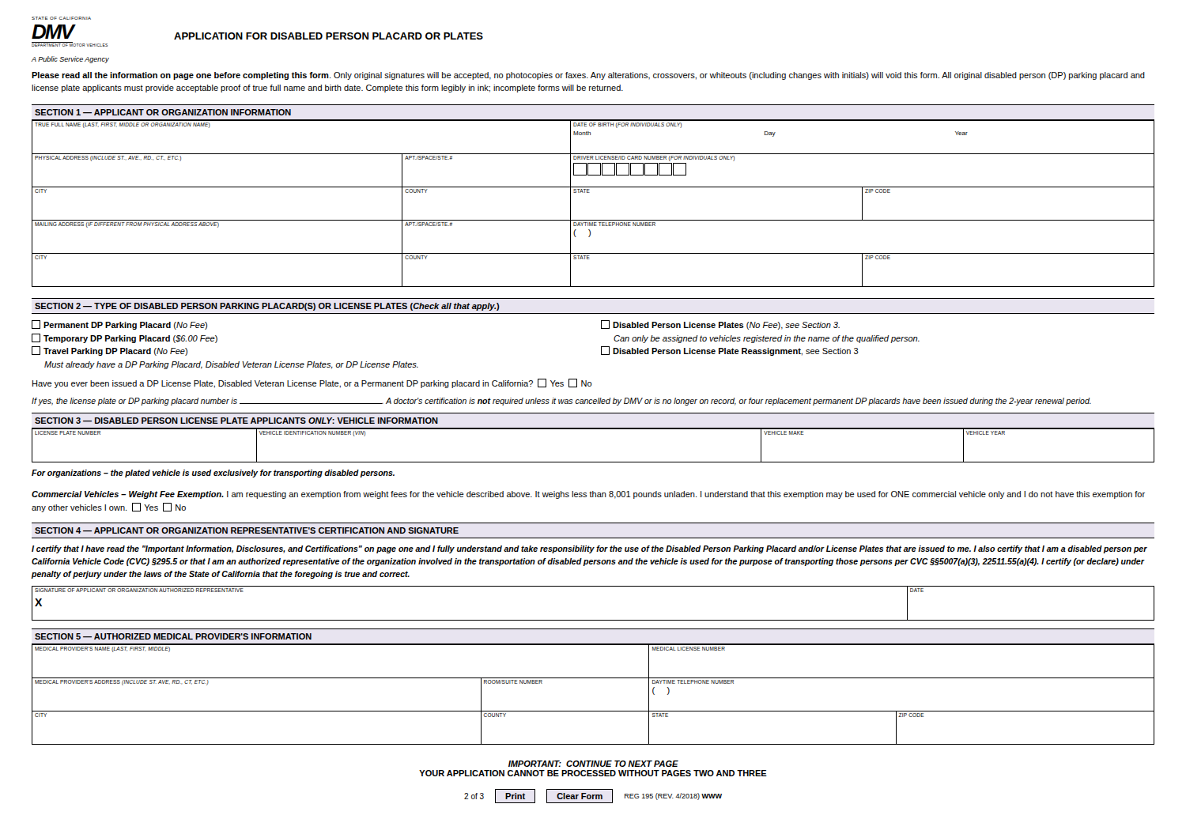STATE OF CALIFORNIA
DMV
DEPARTMENT OF MOTOR VEHICLES
APPLICATION FOR DISABLED PERSON PLACARD OR PLATES
A Public Service Agency
Please read all the information on page one before completing this form. Only original signatures will be accepted, no photocopies or faxes. Any alterations, crossovers, or whiteouts (including changes with initials) will void this form. All original disabled person (DP) parking placard and license plate applicants must provide acceptable proof of true full name and birth date. Complete this form legibly in ink; incomplete forms will be returned.
SECTION 1 — APPLICANT OR ORGANIZATION INFORMATION
| TRUE FULL NAME ( LAST, FIRST, MIDDLE OR ORGANIZATION NAME ) | DATE OF BIRTH ( FOR INDIVIDUALS ONLY ) Month Day Year |
| PHYSICAL ADDRESS ( INCLUDE ST., AVE., RD., CT., ETC. ) | APT./SPACE/STE.# | DRIVER LICENSE/ID CARD NUMBER ( FOR INDIVIDUALS ONLY ) |
| CITY | COUNTY | STATE | ZIP CODE |
| MAILING ADDRESS ( IF DIFFERENT FROM PHYSICAL ADDRESS ABOVE ) | APT./SPACE/STE.# | DAYTIME TELEPHONE NUMBER ( ) |
| CITY | COUNTY | STATE | ZIP CODE |
SECTION 2 — TYPE OF DISABLED PERSON PARKING PLACARD(S) OR LICENSE PLATES (Check all that apply.)
Permanent DP Parking Placard (No Fee)
Temporary DP Parking Placard ($6.00 Fee)
Travel Parking DP Placard (No Fee)
Must already have a DP Parking Placard, Disabled Veteran License Plates, or DP License Plates.
Disabled Person License Plates (No Fee), see Section 3.
Can only be assigned to vehicles registered in the name of the qualified person.
Disabled Person License Plate Reassignment, see Section 3
Have you ever been issued a DP License Plate, Disabled Veteran License Plate, or a Permanent DP parking placard in California? Yes No
If yes, the license plate or DP parking placard number is . A doctor's certification is not required unless it was cancelled by DMV or is no longer on record, or four replacement permanent DP placards have been issued during the 2-year renewal period.
SECTION 3 — DISABLED PERSON LICENSE PLATE APPLICANTS ONLY: VEHICLE INFORMATION
| LICENSE PLATE NUMBER | VEHICLE IDENTIFICATION NUMBER ( VIN ) | VEHICLE MAKE | VEHICLE YEAR |
For organizations – the plated vehicle is used exclusively for transporting disabled persons.
Commercial Vehicles – Weight Fee Exemption. I am requesting an exemption from weight fees for the vehicle described above. It weighs less than 8,001 pounds unladen. I understand that this exemption may be used for ONE commercial vehicle only and I do not have this exemption for any other vehicles I own. Yes No
SECTION 4 — APPLICANT OR ORGANIZATION REPRESENTATIVE'S CERTIFICATION AND SIGNATURE
I certify that I have read the "Important Information, Disclosures, and Certifications" on page one and I fully understand and take responsibility for the use of the Disabled Person Parking Placard and/or License Plates that are issued to me. I also certify that I am a disabled person per California Vehicle Code (CVC) §295.5 or that I am an authorized representative of the organization involved in the transportation of disabled persons and the vehicle is used for the purpose of transporting those persons per CVC §§5007(a)(3), 22511.55(a)(4). I certify (or declare) under penalty of perjury under the laws of the State of California that the foregoing is true and correct.
| SIGNATURE OF APPLICANT OR ORGANIZATION AUTHORIZED REPRESENTATIVE X | DATE |
SECTION 5 — AUTHORIZED MEDICAL PROVIDER'S INFORMATION
| MEDICAL PROVIDER'S NAME ( LAST, FIRST, MIDDLE ) | MEDICAL LICENSE NUMBER |
| MEDICAL PROVIDER'S ADDRESS (INCLUDE ST. AVE, RD., CT, ETC.) | ROOM/SUITE NUMBER | DAYTIME TELEPHONE NUMBER ( ) |
| CITY | COUNTY | STATE | ZIP CODE |
IMPORTANT: CONTINUE TO NEXT PAGE
YOUR APPLICATION CANNOT BE PROCESSED WITHOUT PAGES TWO AND THREE
2 of 3 Print Clear Form REG 195 (REV. 4/2018) WWW